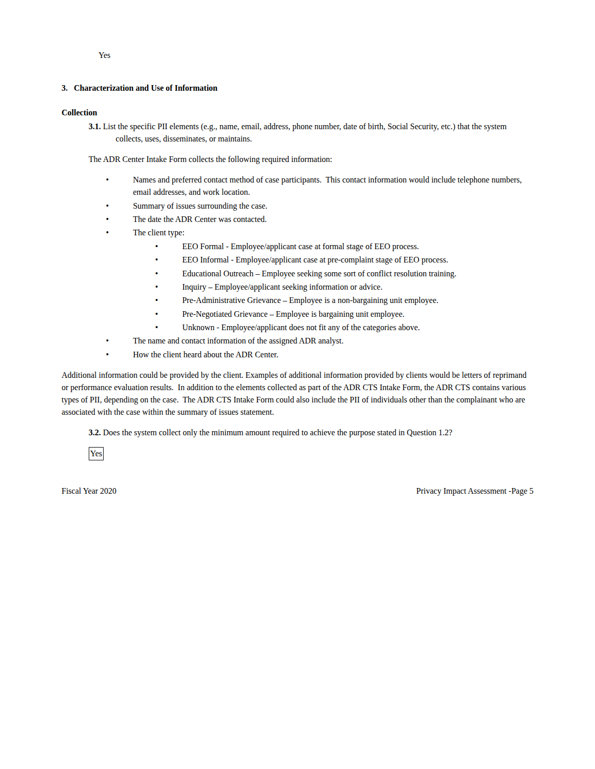Yes
3. Characterization and Use of Information
Collection
3.1. List the specific PII elements (e.g., name, email, address, phone number, date of birth, Social Security, etc.) that the system collects, uses, disseminates, or maintains.
The ADR Center Intake Form collects the following required information:
Names and preferred contact method of case participants. This contact information would include telephone numbers, email addresses, and work location.
Summary of issues surrounding the case.
The date the ADR Center was contacted.
The client type:
EEO Formal - Employee/applicant case at formal stage of EEO process.
EEO Informal - Employee/applicant case at pre-complaint stage of EEO process.
Educational Outreach – Employee seeking some sort of conflict resolution training.
Inquiry – Employee/applicant seeking information or advice.
Pre-Administrative Grievance – Employee is a non-bargaining unit employee.
Pre-Negotiated Grievance – Employee is bargaining unit employee.
Unknown - Employee/applicant does not fit any of the categories above.
The name and contact information of the assigned ADR analyst.
How the client heard about the ADR Center.
Additional information could be provided by the client. Examples of additional information provided by clients would be letters of reprimand or performance evaluation results. In addition to the elements collected as part of the ADR CTS Intake Form, the ADR CTS contains various types of PII, depending on the case. The ADR CTS Intake Form could also include the PII of individuals other than the complainant who are associated with the case within the summary of issues statement.
3.2. Does the system collect only the minimum amount required to achieve the purpose stated in Question 1.2?
Yes
Fiscal Year 2020 Privacy Impact Assessment -Page 5